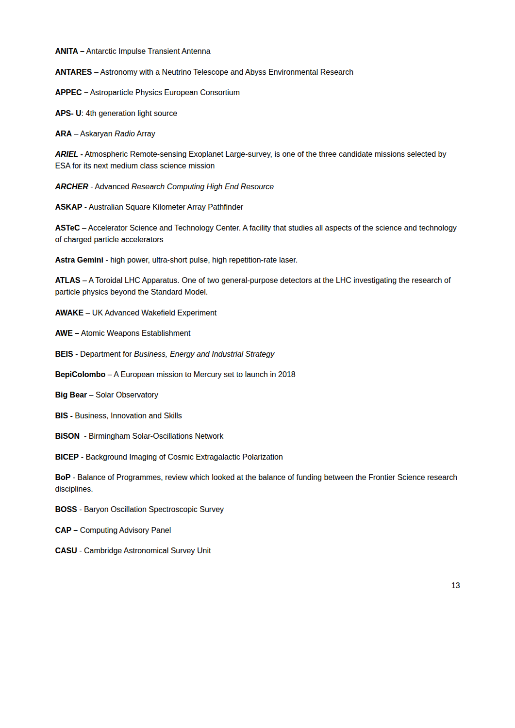ANITA – Antarctic Impulse Transient Antenna
ANTARES – Astronomy with a Neutrino Telescope and Abyss Environmental Research
APPEC – Astroparticle Physics European Consortium
APS- U: 4th generation light source
ARA – Askaryan Radio Array
ARIEL - Atmospheric Remote-sensing Exoplanet Large-survey, is one of the three candidate missions selected by ESA for its next medium class science mission
ARCHER - Advanced Research Computing High End Resource
ASKAP - Australian Square Kilometer Array Pathfinder
ASTeC – Accelerator Science and Technology Center. A facility that studies all aspects of the science and technology of charged particle accelerators
Astra Gemini - high power, ultra-short pulse, high repetition-rate laser.
ATLAS – A Toroidal LHC Apparatus. One of two general-purpose detectors at the LHC investigating the research of particle physics beyond the Standard Model.
AWAKE – UK Advanced Wakefield Experiment
AWE – Atomic Weapons Establishment
BEIS - Department for Business, Energy and Industrial Strategy
BepiColombo – A European mission to Mercury set to launch in 2018
Big Bear – Solar Observatory
BIS - Business, Innovation and Skills
BiSON - Birmingham Solar-Oscillations Network
BICEP - Background Imaging of Cosmic Extragalactic Polarization
BoP - Balance of Programmes, review which looked at the balance of funding between the Frontier Science research disciplines.
BOSS - Baryon Oscillation Spectroscopic Survey
CAP – Computing Advisory Panel
CASU - Cambridge Astronomical Survey Unit
13